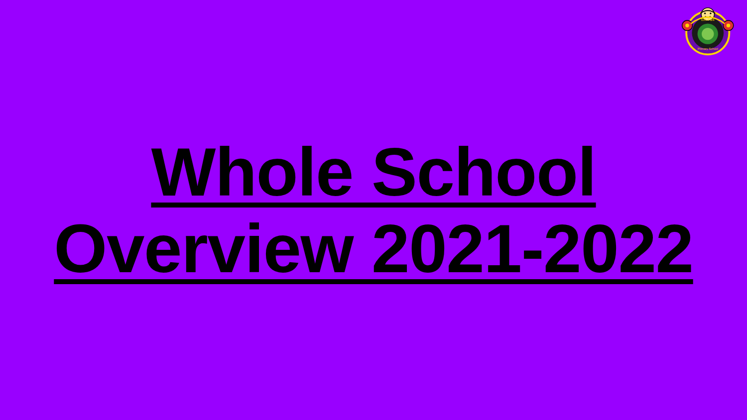Elm Park Primary School
Whole School Overview 2021-2022